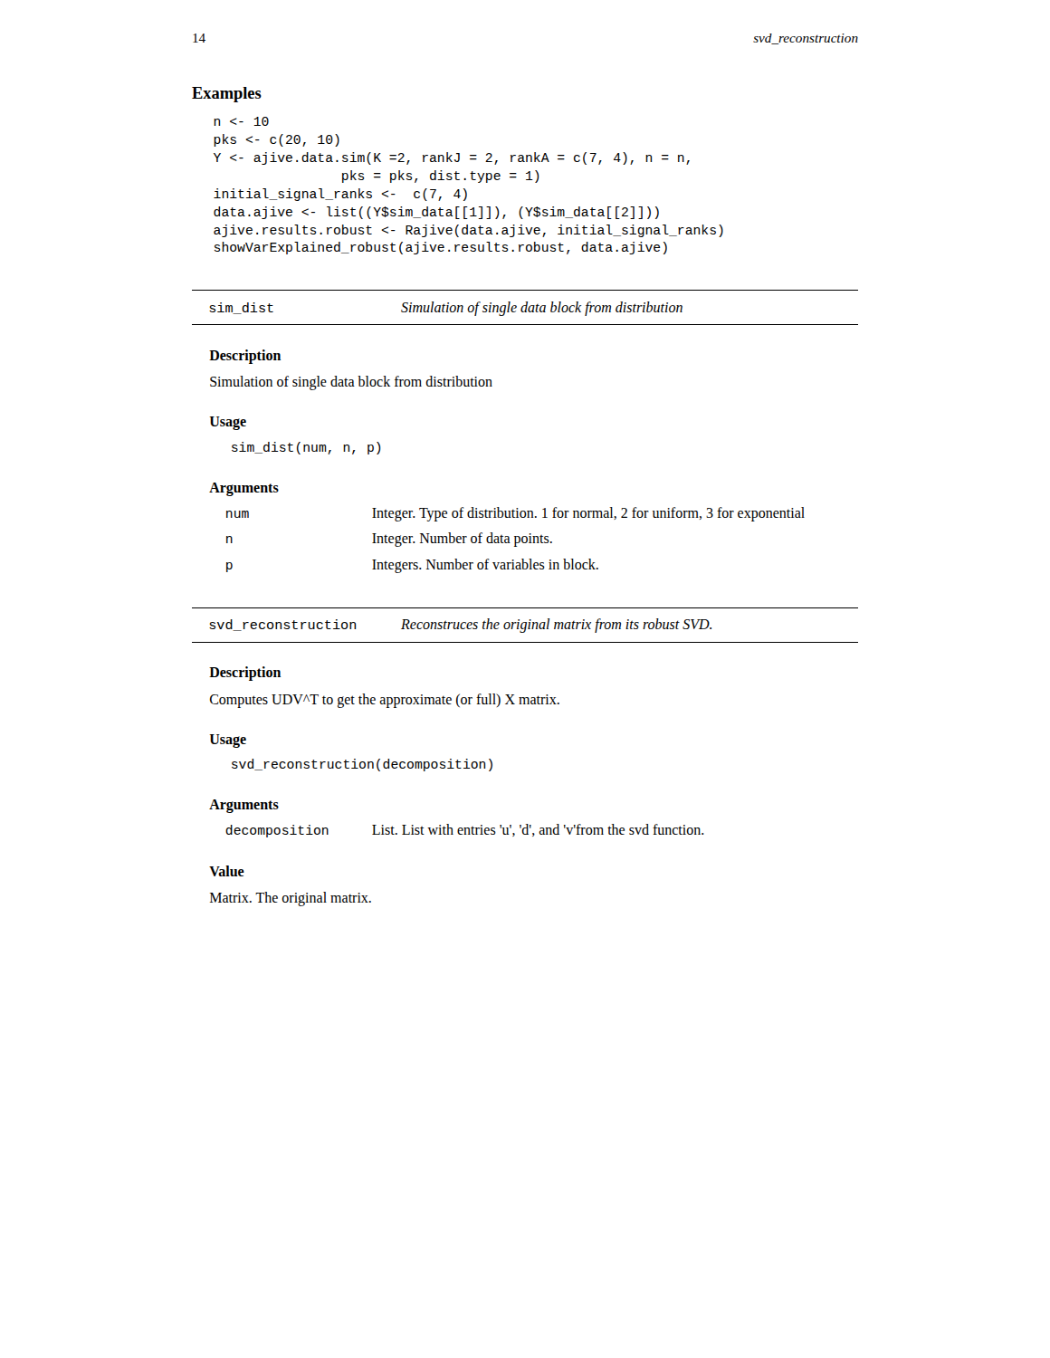14 svd_reconstruction
Examples
n <- 10
pks <- c(20, 10)
Y <- ajive.data.sim(K =2, rankJ = 2, rankA = c(7, 4), n = n,
                pks = pks, dist.type = 1)
initial_signal_ranks <-  c(7, 4)
data.ajive <- list((Y$sim_data[[1]]), (Y$sim_data[[2]]))
ajive.results.robust <- Rajive(data.ajive, initial_signal_ranks)
showVarExplained_robust(ajive.results.robust, data.ajive)
sim_dist Simulation of single data block from distribution
Description
Simulation of single data block from distribution
Usage
sim_dist(num, n, p)
Arguments
num
Integer. Type of distribution. 1 for normal, 2 for uniform, 3 for exponential
n
Integer. Number of data points.
p
Integers. Number of variables in block.
svd_reconstruction Reconstruces the original matrix from its robust SVD.
Description
Computes UDV^T to get the approximate (or full) X matrix.
Usage
svd_reconstruction(decomposition)
Arguments
decomposition
List. List with entries 'u', 'd', and 'v'from the svd function.
Value
Matrix. The original matrix.